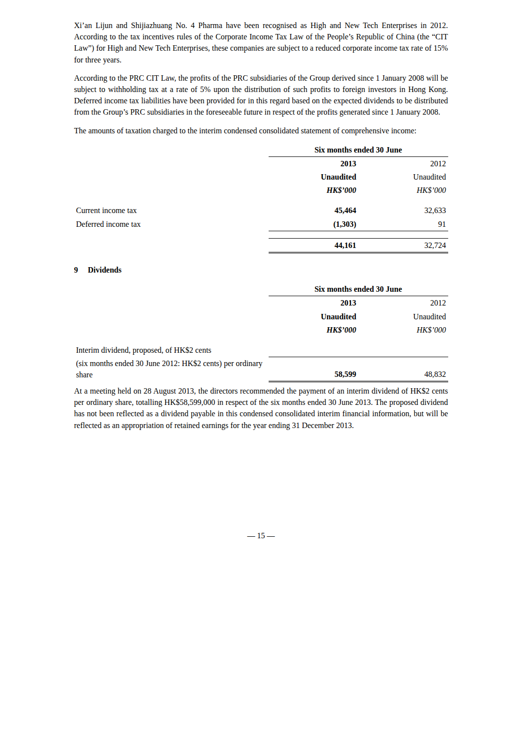Xi’an Lijun and Shijiazhuang No. 4 Pharma have been recognised as High and New Tech Enterprises in 2012. According to the tax incentives rules of the Corporate Income Tax Law of the People’s Republic of China (the “CIT Law”) for High and New Tech Enterprises, these companies are subject to a reduced corporate income tax rate of 15% for three years.
According to the PRC CIT Law, the profits of the PRC subsidiaries of the Group derived since 1 January 2008 will be subject to withholding tax at a rate of 5% upon the distribution of such profits to foreign investors in Hong Kong. Deferred income tax liabilities have been provided for in this regard based on the expected dividends to be distributed from the Group’s PRC subsidiaries in the foreseeable future in respect of the profits generated since 1 January 2008.
The amounts of taxation charged to the interim condensed consolidated statement of comprehensive income:
| | Six months ended 30 June |
| | 2013 | 2012 |
| | Unaudited | Unaudited |
| | HK$’000 | HK$’000 |
| Current income tax | 45,464 | 32,633 |
| Deferred income tax | (1,303) | 91 |
| | 44,161 | 32,724 |
9 Dividends
| | Six months ended 30 June |
| | 2013 | 2012 |
| | Unaudited | Unaudited |
| | HK$’000 | HK$’000 |
| Interim dividend, proposed, of HK$2 cents | | |
| (six months ended 30 June 2012: HK$2 cents) per ordinary share | 58,599 | 48,832 |
At a meeting held on 28 August 2013, the directors recommended the payment of an interim dividend of HK$2 cents per ordinary share, totalling HK$58,599,000 in respect of the six months ended 30 June 2013. The proposed dividend has not been reflected as a dividend payable in this condensed consolidated interim financial information, but will be reflected as an appropriation of retained earnings for the year ending 31 December 2013.
— 15 —